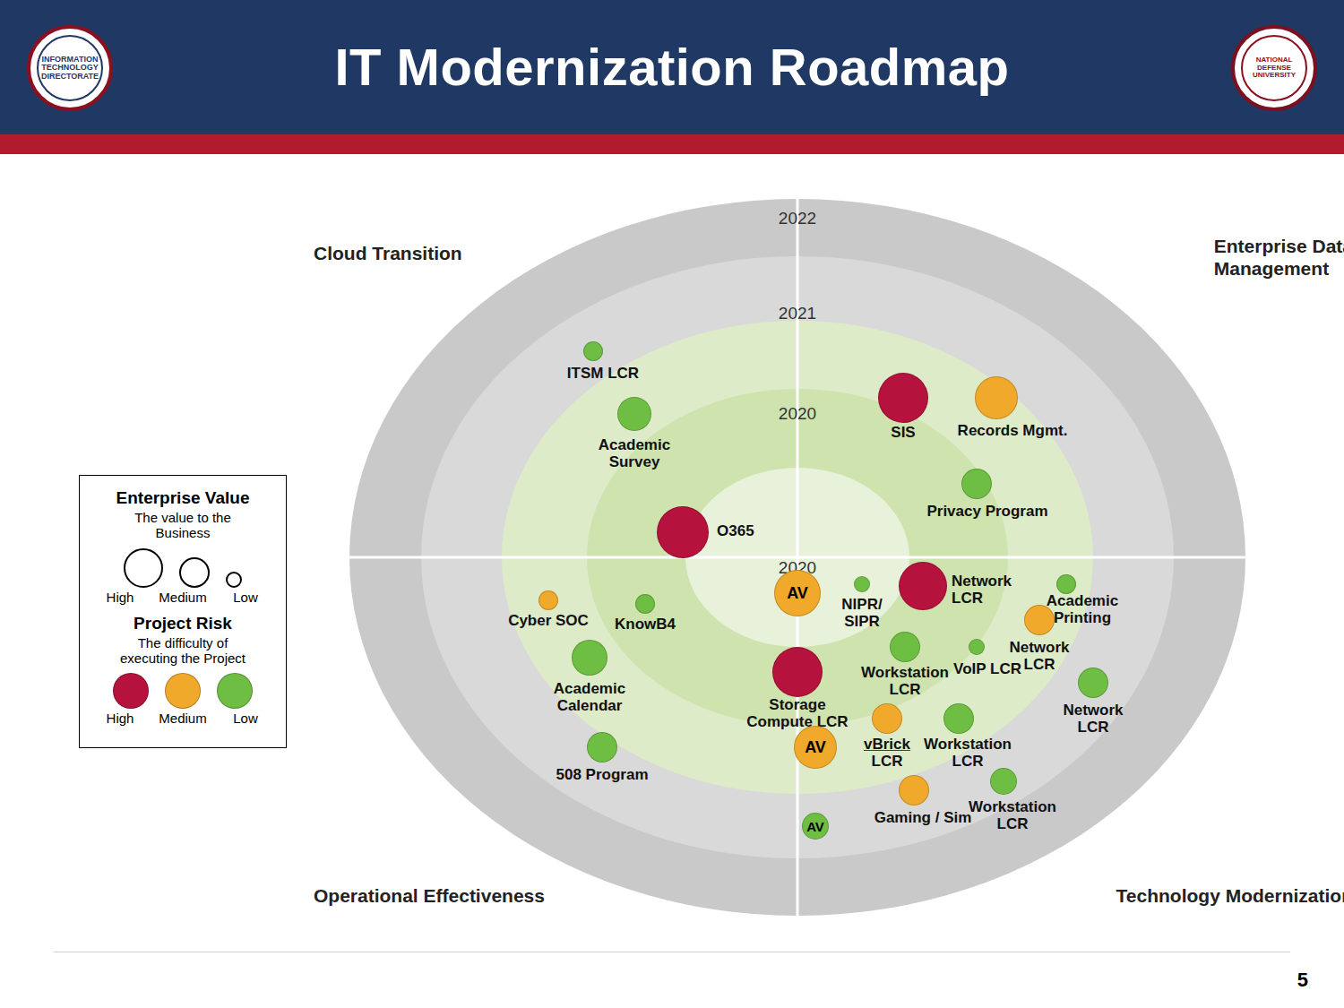IT Modernization Roadmap
INFORMATION
TECHNOLOGY
DIRECTORATE
NATIONAL
DEFENSE
UNIVERSITY
Enterprise Value
The value to the
Business
High Medium Low
Project Risk
The difficulty of
executing the Project
High Medium Low
2022
2021
2020
2020
Cloud Transition
Enterprise Data
Management
Operational Effectiveness
Technology Modernization
ITSM LCR
Academic
Survey
O365
SIS
Records Mgmt.
Privacy Program
Academic
Printing
AV
NIPR/
SIPR
Network
LCR
Cyber SOC
KnowB4
Academic
Calendar
508 Program
Storage
Compute LCR
Workstation
LCR
VoIP LCR
Network
LCR
Network
LCR
vBrick
LCR
Workstation
LCR
AV
Gaming / Sim
Workstation
LCR
AV
5